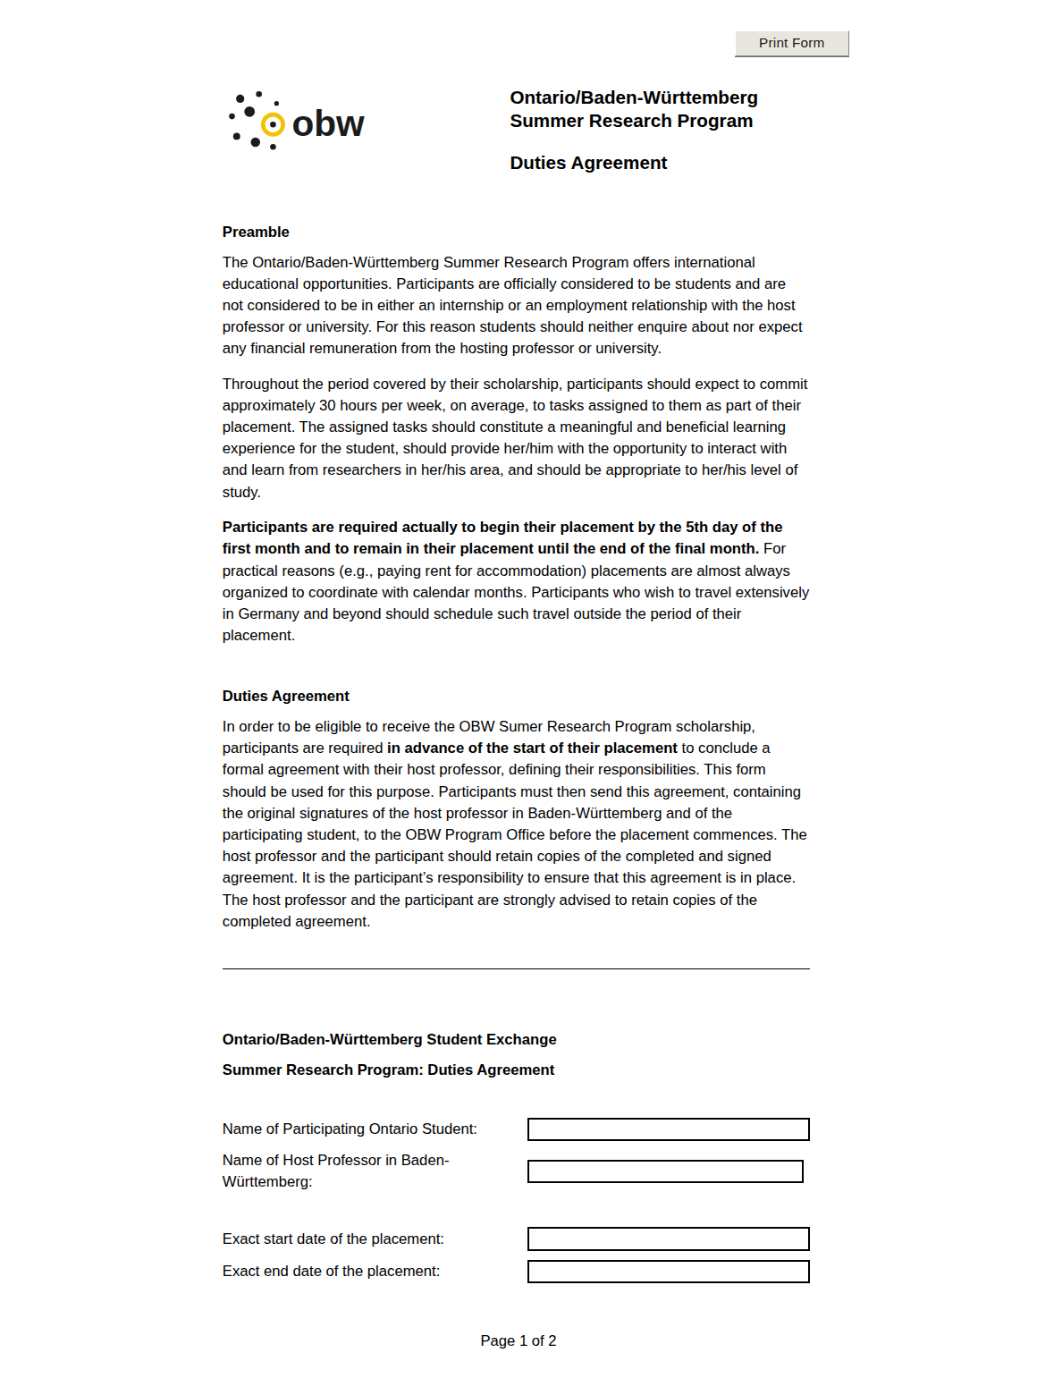Print Form
obw
Ontario/Baden-Württemberg
Summer Research Program
Duties Agreement
Preamble
The Ontario/Baden-Württemberg Summer Research Program offers international educational opportunities. Participants are officially considered to be students and are not considered to be in either an internship or an employment relationship with the host professor or university. For this reason students should neither enquire about nor expect any financial remuneration from the hosting professor or university.
Throughout the period covered by their scholarship, participants should expect to commit approximately 30 hours per week, on average, to tasks assigned to them as part of their placement. The assigned tasks should constitute a meaningful and beneficial learning experience for the student, should provide her/him with the opportunity to interact with and learn from researchers in her/his area, and should be appropriate to her/his level of study.
Participants are required actually to begin their placement by the 5th day of the first month and to remain in their placement until the end of the final month. For practical reasons (e.g., paying rent for accommodation) placements are almost always organized to coordinate with calendar months. Participants who wish to travel extensively in Germany and beyond should schedule such travel outside the period of their placement.
Duties Agreement
In order to be eligible to receive the OBW Sumer Research Program scholarship, participants are required in advance of the start of their placement to conclude a formal agreement with their host professor, defining their responsibilities. This form should be used for this purpose. Participants must then send this agreement, containing the original signatures of the host professor in Baden-Württemberg and of the participating student, to the OBW Program Office before the placement commences. The host professor and the participant should retain copies of the completed and signed agreement. It is the participant’s responsibility to ensure that this agreement is in place. The host professor and the participant are strongly advised to retain copies of the completed agreement.
Ontario/Baden-Württemberg Student Exchange
Summer Research Program: Duties Agreement
Name of Participating Ontario Student:
Name of Host Professor in Baden-Württemberg:
Exact start date of the placement:
Exact end date of the placement:
Page 1 of 2